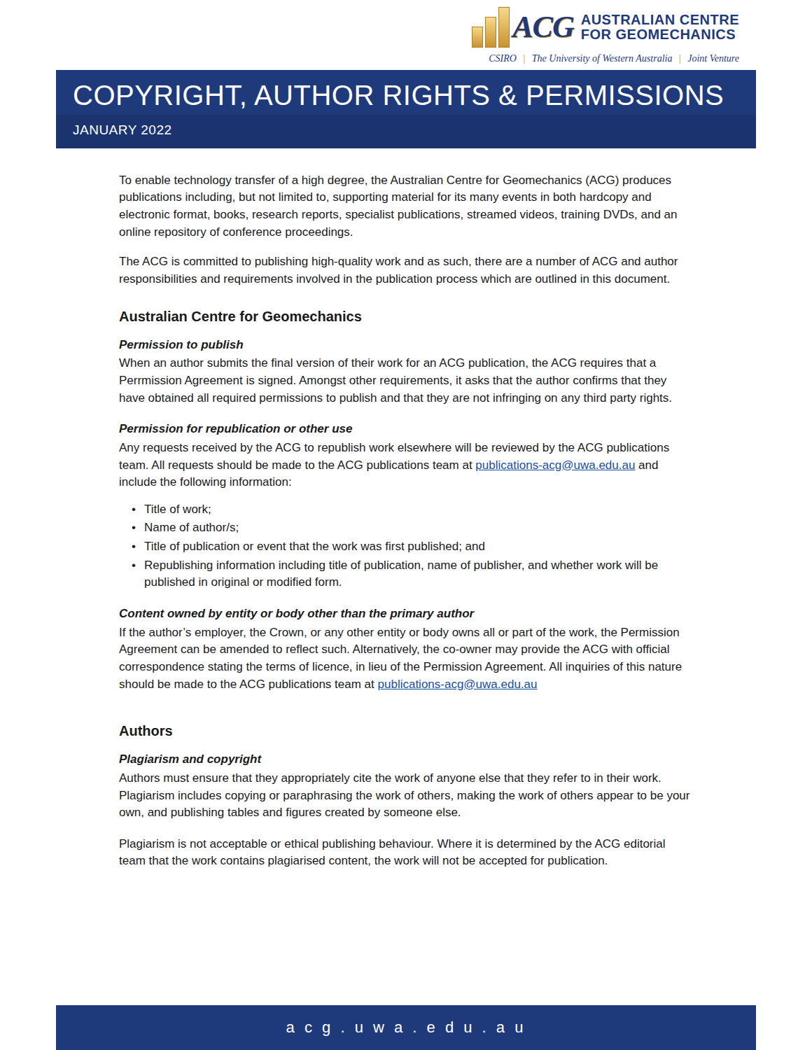ACG
AUSTRALIAN CENTREFOR GEOMECHANICS
CSIRO | The University of Western Australia | Joint Venture
COPYRIGHT, AUTHOR RIGHTS & PERMISSIONS
JANUARY 2022
To enable technology transfer of a high degree, the Australian Centre for Geomechanics (ACG) produces publications including, but not limited to, supporting material for its many events in both hardcopy and electronic format, books, research reports, specialist publications, streamed videos, training DVDs, and an online repository of conference proceedings.
The ACG is committed to publishing high-quality work and as such, there are a number of ACG and author responsibilities and requirements involved in the publication process which are outlined in this document.
Australian Centre for Geomechanics
Permission to publish
When an author submits the final version of their work for an ACG publication, the ACG requires that a Perrmission Agreement is signed. Amongst other requirements, it asks that the author confirms that they have obtained all required permissions to publish and that they are not infringing on any third party rights.
Permission for republication or other use
Any requests received by the ACG to republish work elsewhere will be reviewed by the ACG publications team. All requests should be made to the ACG publications team at publications-acg@uwa.edu.au and include the following information:
Title of work;
Name of author/s;
Title of publication or event that the work was first published; and
Republishing information including title of publication, name of publisher, and whether work will be published in original or modified form.
Content owned by entity or body other than the primary author
If the author’s employer, the Crown, or any other entity or body owns all or part of the work, the Permission Agreement can be amended to reflect such. Alternatively, the co-owner may provide the ACG with official correspondence stating the terms of licence, in lieu of the Permission Agreement. All inquiries of this nature should be made to the ACG publications team at publications-acg@uwa.edu.au
Authors
Plagiarism and copyright
Authors must ensure that they appropriately cite the work of anyone else that they refer to in their work. Plagiarism includes copying or paraphrasing the work of others, making the work of others appear to be your own, and publishing tables and figures created by someone else.
Plagiarism is not acceptable or ethical publishing behaviour. Where it is determined by the ACG editorial team that the work contains plagiarised content, the work will not be accepted for publication.
a c g . u w a . e d u . a u